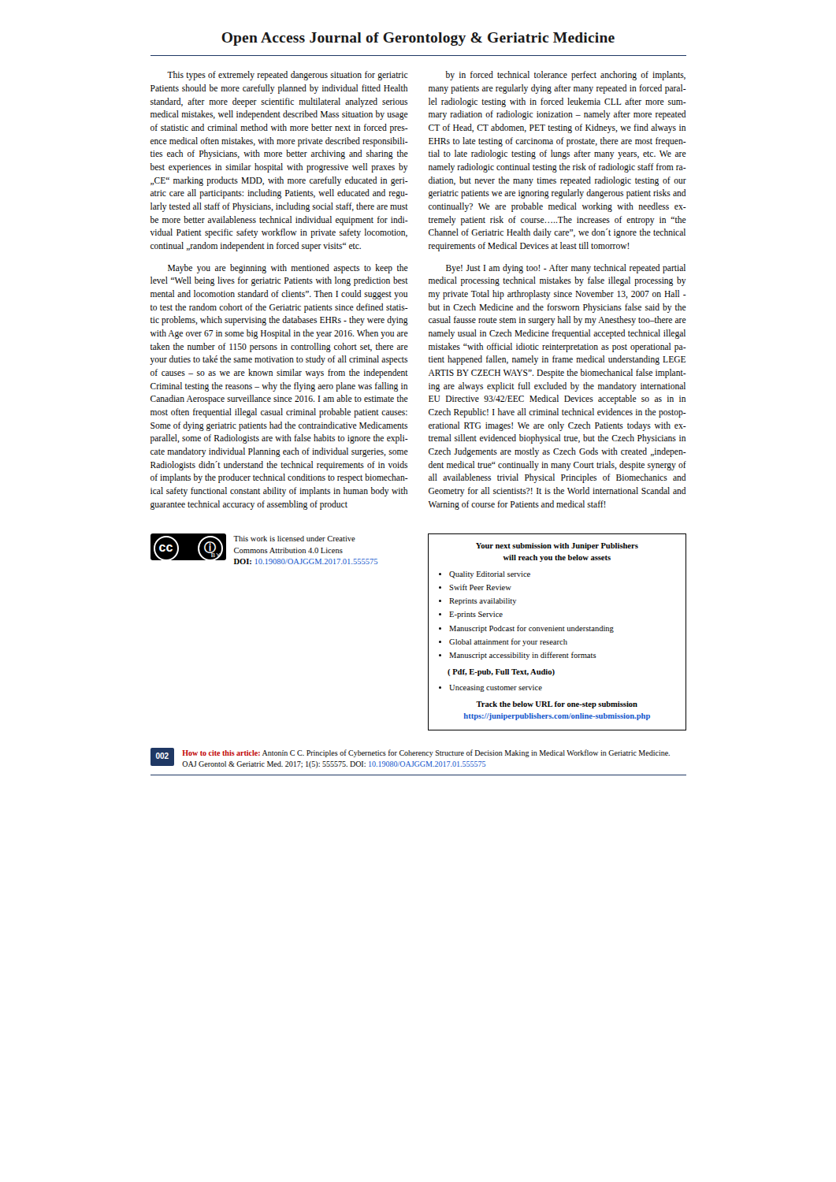Open Access Journal of Gerontology & Geriatric Medicine
This types of extremely repeated dangerous situation for geriatric Patients should be more carefully planned by individual fitted Health standard, after more deeper scientific multilateral analyzed serious medical mistakes, well independent described Mass situation by usage of statistic and criminal method with more better next in forced presence medical often mistakes, with more private described responsibilities each of Physicians, with more better archiving and sharing the best experiences in similar hospital with progressive well praxes by „CE“ marking products MDD, with more carefully educated in geriatric care all participants: including Patients, well educated and regularly tested all staff of Physicians, including social staff, there are must be more better availableness technical individual equipment for individual Patient specific safety workflow in private safety locomotion, continual „random independent in forced super visits“ etc.
Maybe you are beginning with mentioned aspects to keep the level “Well being lives for geriatric Patients with long prediction best mental and locomotion standard of clients”. Then I could suggest you to test the random cohort of the Geriatric patients since defined statistic problems, which supervising the databases EHRs - they were dying with Age over 67 in some big Hospital in the year 2016. When you are taken the number of 1150 persons in controlling cohort set, there are your duties to také the same motivation to study of all criminal aspects of causes – so as we are known similar ways from the independent Criminal testing the reasons – why the flying aero plane was falling in Canadian Aerospace surveillance since 2016. I am able to estimate the most often frequential illegal casual criminal probable patient causes: Some of dying geriatric patients had the contraindicative Medicaments parallel, some of Radiologists are with false habits to ignore the explicate mandatory individual Planning each of individual surgeries, some Radiologists didn´t understand the technical requirements of in voids of implants by the producer technical conditions to respect biomechanical safety functional constant ability of implants in human body with guarantee technical accuracy of assembling of product
by in forced technical tolerance perfect anchoring of implants, many patients are regularly dying after many repeated in forced parallel radiologic testing with in forced leukemia CLL after more summary radiation of radiologic ionization – namely after more repeated CT of Head, CT abdomen, PET testing of Kidneys, we find always in EHRs to late testing of carcinoma of prostate, there are most frequential to late radiologic testing of lungs after many years, etc. We are namely radiologic continual testing the risk of radiologic staff from radiation, but never the many times repeated radiologic testing of our geriatric patients we are ignoring regularly dangerous patient risks and continually? We are probable medical working with needless extremely patient risk of course…..The increases of entropy in “the Channel of Geriatric Health daily care”, we don´t ignore the technical requirements of Medical Devices at least till tomorrow!
Bye! Just I am dying too! - After many technical repeated partial medical processing technical mistakes by false illegal processing by my private Total hip arthroplasty since November 13, 2007 on Hall - but in Czech Medicine and the forsworn Physicians false said by the casual fausse route stem in surgery hall by my Anesthesy too–there are namely usual in Czech Medicine frequential accepted technical illegal mistakes “with official idiotic reinterpretation as post operational patient happened fallen, namely in frame medical understanding LEGE ARTIS BY CZECH WAYS”. Despite the biomechanical false implanting are always explicit full excluded by the mandatory international EU Directive 93/42/EEC Medical Devices acceptable so as in in Czech Republic! I have all criminal technical evidences in the postoperational RTG images! We are only Czech Patients todays with extremal sillent evidenced biophysical true, but the Czech Physicians in Czech Judgements are mostly as Czech Gods with created „independent medical true“ continually in many Court trials, despite synergy of all availableness trivial Physical Principles of Biomechanics and Geometry for all scientists?! It is the World international Scandal and Warning of course for Patients and medical staff!
cc
ⓘ
BY
This work is licensed under Creative
Commons Attribution 4.0 Licens
DOI: 10.19080/OAJGGM.2017.01.555575
Your next submission with Juniper Publishers
will reach you the below assets
Quality Editorial service
Swift Peer Review
Reprints availability
E-prints Service
Manuscript Podcast for convenient understanding
Global attainment for your research
Manuscript accessibility in different formats
( Pdf, E-pub, Full Text, Audio)
Unceasing customer service
Track the below URL for one-step submission
https://juniperpublishers.com/online-submission.php
002
How to cite this article: Antonín C C. Principles of Cybernetics for Coherency Structure of Decision Making in Medical Workflow in Geriatric Medicine.
OAJ Gerontol & Geriatric Med. 2017; 1(5): 555575. DOI: 10.19080/OAJGGM.2017.01.555575